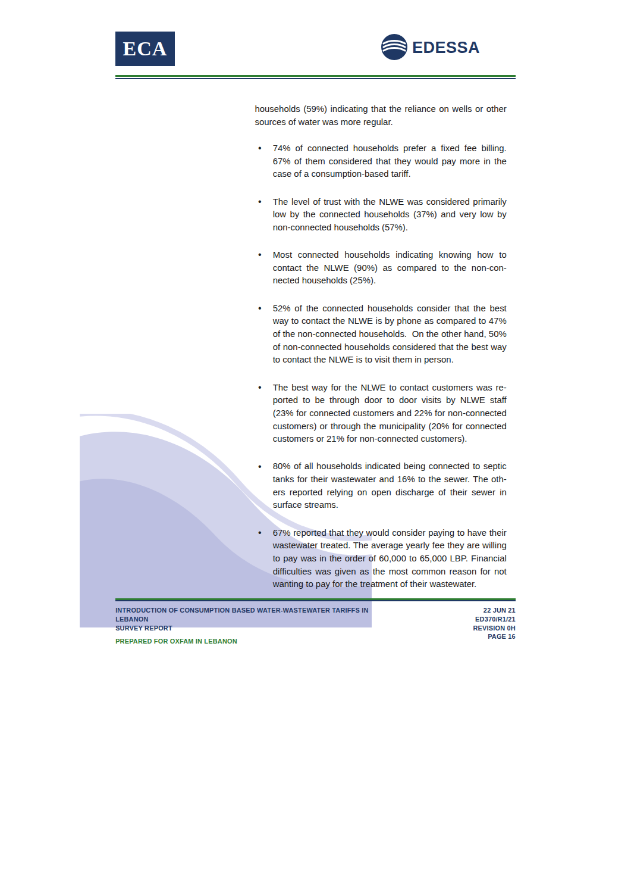ECA
EDESSA
households (59%) indicating that the reliance on wells or other sources of water was more regular.
74% of connected households prefer a fixed fee billing. 67% of them considered that they would pay more in the case of a consumption-based tariff.
The level of trust with the NLWE was considered primarily low by the connected households (37%) and very low by non-connected households (57%).
Most connected households indicating knowing how to contact the NLWE (90%) as compared to the non-connected households (25%).
52% of the connected households consider that the best way to contact the NLWE is by phone as compared to 47% of the non-connected households. On the other hand, 50% of non-connected households considered that the best way to contact the NLWE is to visit them in person.
The best way for the NLWE to contact customers was reported to be through door to door visits by NLWE staff (23% for connected customers and 22% for non-connected customers) or through the municipality (20% for connected customers or 21% for non-connected customers).
80% of all households indicated being connected to septic tanks for their wastewater and 16% to the sewer. The others reported relying on open discharge of their sewer in surface streams.
67% reported that they would consider paying to have their wastewater treated. The average yearly fee they are willing to pay was in the order of 60,000 to 65,000 LBP. Financial difficulties was given as the most common reason for not wanting to pay for the treatment of their wastewater.
INTRODUCTION OF CONSUMPTION BASED WATER-WASTEWATER TARIFFS IN LEBANON
SURVEY REPORT
PREPARED FOR OXFAM IN LEBANON
22 JUN 21
ED370/R1/21
REVISION 0H
PAGE 16